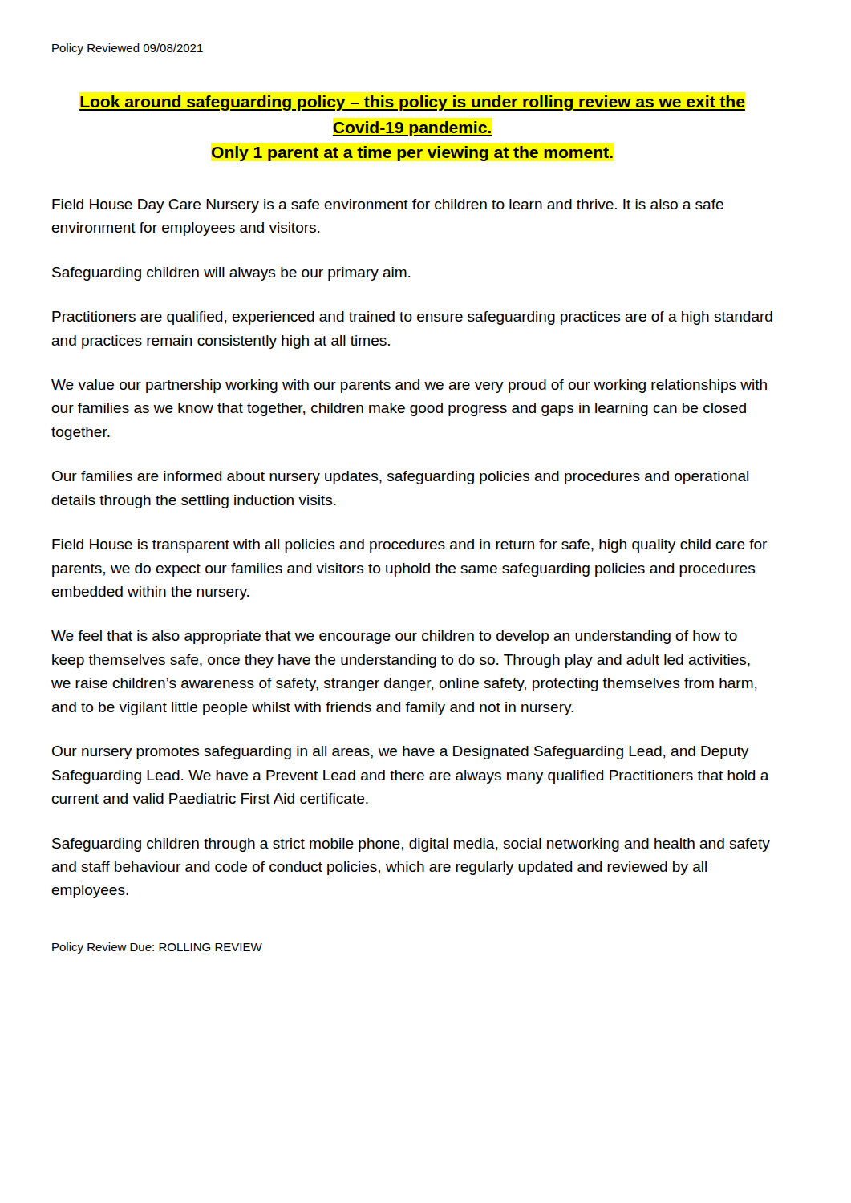Policy Reviewed 09/08/2021
Look around safeguarding policy – this policy is under rolling review as we exit the Covid-19 pandemic.
Only 1 parent at a time per viewing at the moment.
Field House Day Care Nursery is a safe environment for children to learn and thrive. It is also a safe environment for employees and visitors.
Safeguarding children will always be our primary aim.
Practitioners are qualified, experienced and trained to ensure safeguarding practices are of a high standard and practices remain consistently high at all times.
We value our partnership working with our parents and we are very proud of our working relationships with our families as we know that together, children make good progress and gaps in learning can be closed together.
Our families are informed about nursery updates, safeguarding policies and procedures and operational details through the settling induction visits.
Field House is transparent with all policies and procedures and in return for safe, high quality child care for parents, we do expect our families and visitors to uphold the same safeguarding policies and procedures embedded within the nursery.
We feel that is also appropriate that we encourage our children to develop an understanding of how to keep themselves safe, once they have the understanding to do so. Through play and adult led activities, we raise children’s awareness of safety, stranger danger, online safety, protecting themselves from harm, and to be vigilant little people whilst with friends and family and not in nursery.
Our nursery promotes safeguarding in all areas, we have a Designated Safeguarding Lead, and Deputy Safeguarding Lead. We have a Prevent Lead and there are always many qualified Practitioners that hold a current and valid Paediatric First Aid certificate.
Safeguarding children through a strict mobile phone, digital media, social networking and health and safety and staff behaviour and code of conduct policies, which are regularly updated and reviewed by all employees.
Policy Review Due: ROLLING REVIEW